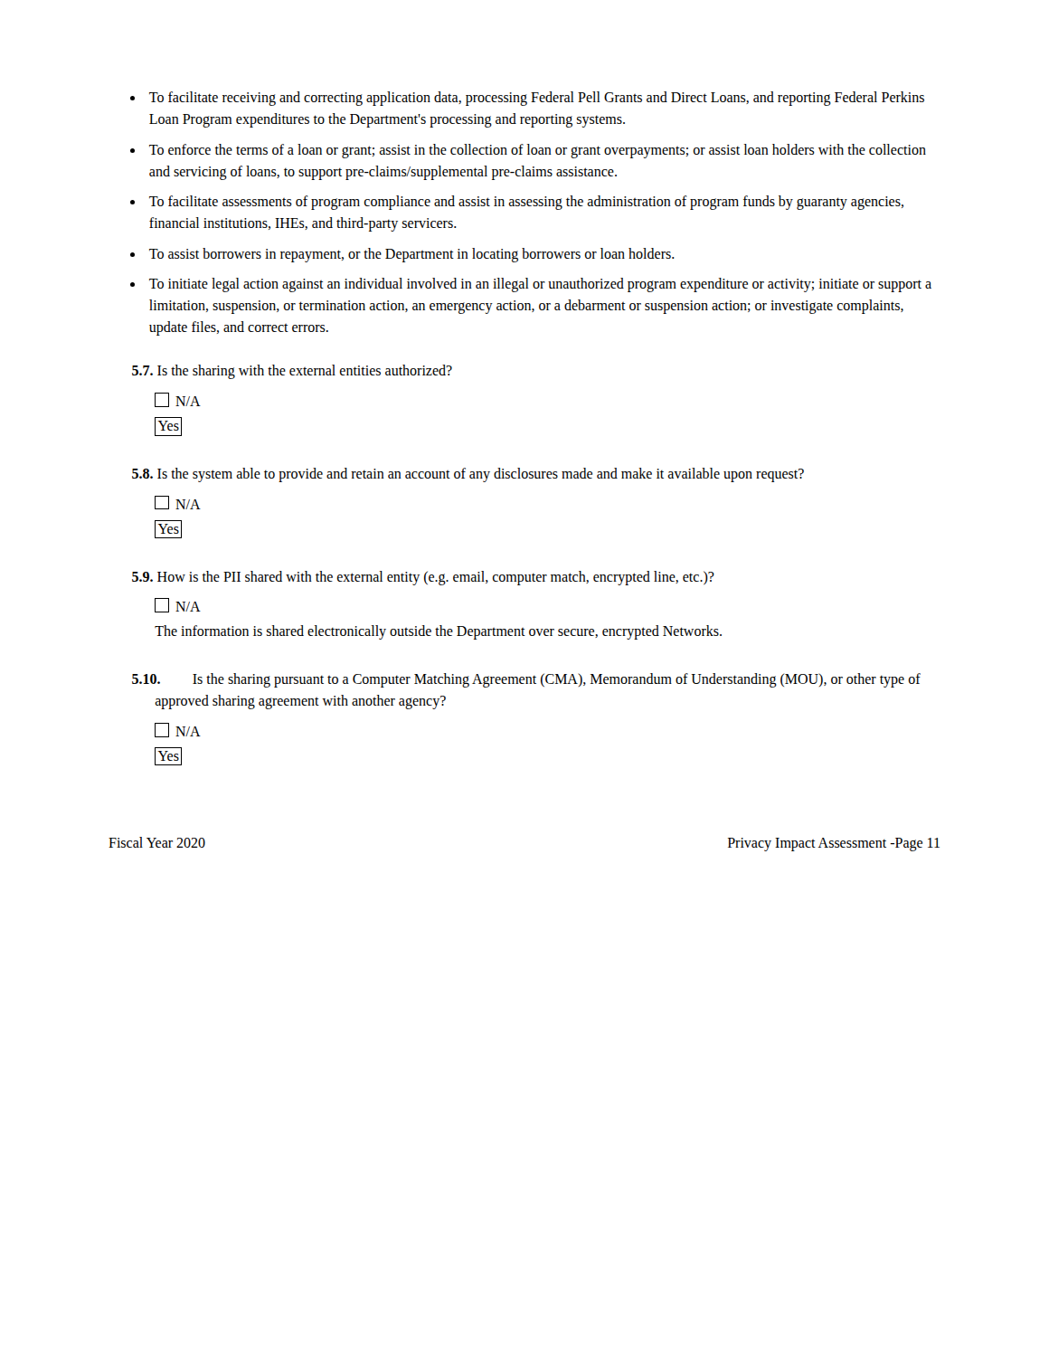To facilitate receiving and correcting application data, processing Federal Pell Grants and Direct Loans, and reporting Federal Perkins Loan Program expenditures to the Department's processing and reporting systems.
To enforce the terms of a loan or grant; assist in the collection of loan or grant overpayments; or assist loan holders with the collection and servicing of loans, to support pre-claims/supplemental pre-claims assistance.
To facilitate assessments of program compliance and assist in assessing the administration of program funds by guaranty agencies, financial institutions, IHEs, and third-party servicers.
To assist borrowers in repayment, or the Department in locating borrowers or loan holders.
To initiate legal action against an individual involved in an illegal or unauthorized program expenditure or activity; initiate or support a limitation, suspension, or termination action, an emergency action, or a debarment or suspension action; or investigate complaints, update files, and correct errors.
5.7. Is the sharing with the external entities authorized?
N/A
Yes
5.8. Is the system able to provide and retain an account of any disclosures made and make it available upon request?
N/A
Yes
5.9. How is the PII shared with the external entity (e.g. email, computer match, encrypted line, etc.)?
N/A
The information is shared electronically outside the Department over secure, encrypted Networks.
5.10. Is the sharing pursuant to a Computer Matching Agreement (CMA), Memorandum of Understanding (MOU), or other type of approved sharing agreement with another agency?
N/A
Yes
Fiscal Year 2020 Privacy Impact Assessment -Page 11